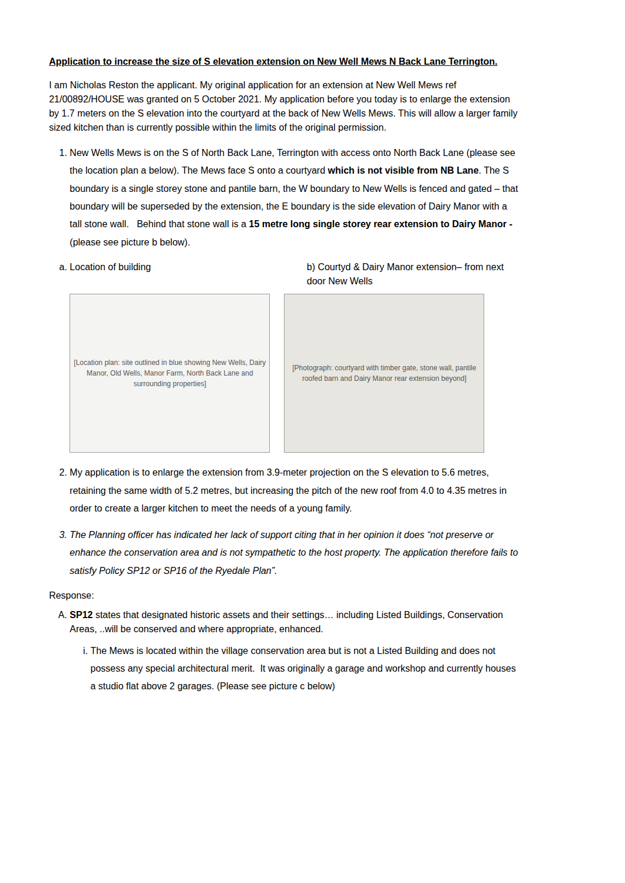Application to increase the size of S elevation extension on New Well Mews N Back Lane Terrington.
I am Nicholas Reston the applicant. My original application for an extension at New Well Mews ref 21/00892/HOUSE was granted on 5 October 2021. My application before you today is to enlarge the extension by 1.7 meters on the S elevation into the courtyard at the back of New Wells Mews. This will allow a larger family sized kitchen than is currently possible within the limits of the original permission.
New Wells Mews is on the S of North Back Lane, Terrington with access onto North Back Lane (please see the location plan a below). The Mews face S onto a courtyard which is not visible from NB Lane. The S boundary is a single storey stone and pantile barn, the W boundary to New Wells is fenced and gated – that boundary will be superseded by the extension, the E boundary is the side elevation of Dairy Manor with a tall stone wall. Behind that stone wall is a 15 metre long single storey rear extension to Dairy Manor - (please see picture b below).
Location of building b) Courtyd & Dairy Manor extension– from next door New Wells
[Location plan: site outlined in blue showing New Wells, Dairy Manor, Old Wells, Manor Farm, North Back Lane and surrounding properties]
[Photograph: courtyard with timber gate, stone wall, pantile roofed barn and Dairy Manor rear extension beyond]
My application is to enlarge the extension from 3.9-meter projection on the S elevation to 5.6 metres, retaining the same width of 5.2 metres, but increasing the pitch of the new roof from 4.0 to 4.35 metres in order to create a larger kitchen to meet the needs of a young family.
The Planning officer has indicated her lack of support citing that in her opinion it does “not preserve or enhance the conservation area and is not sympathetic to the host property. The application therefore fails to satisfy Policy SP12 or SP16 of the Ryedale Plan”.
Response:
SP12 states that designated historic assets and their settings… including Listed Buildings, Conservation Areas, ..will be conserved and where appropriate, enhanced.
The Mews is located within the village conservation area but is not a Listed Building and does not possess any special architectural merit. It was originally a garage and workshop and currently houses a studio flat above 2 garages. (Please see picture c below)